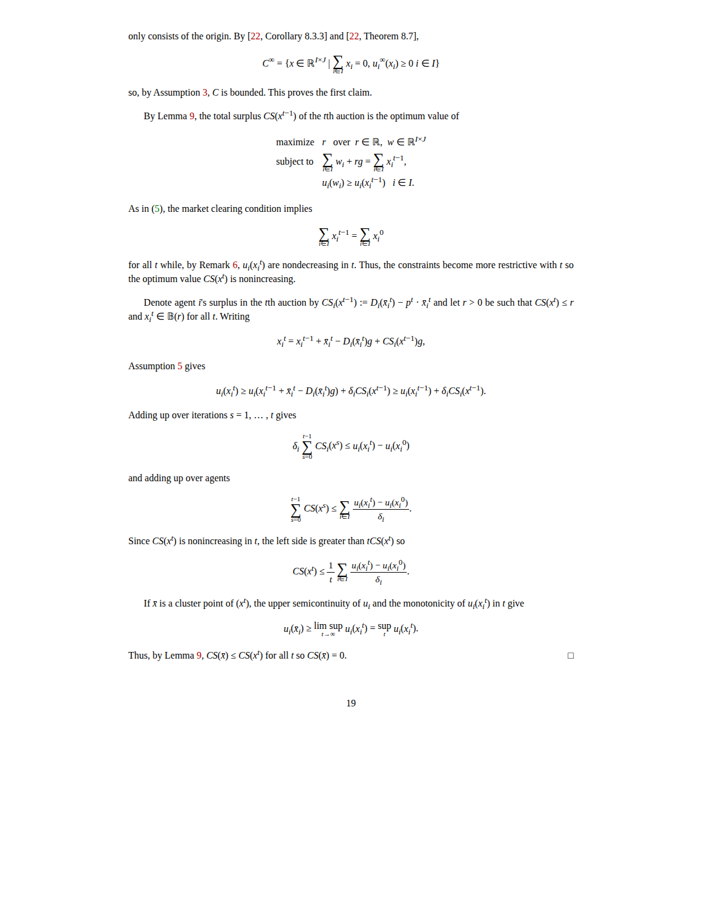only consists of the origin. By [22, Corollary 8.3.3] and [22, Theorem 8.7],
C∞ = {x ∈ ℝI×J | ∑i∈I xi = 0, ui∞(xi) ≥ 0 i ∈ I}
so, by Assumption 3, C is bounded. This proves the first claim.
By Lemma 9, the total surplus CS(xt−1) of the tth auction is the optimum value of
| maximize | r over r ∈ ℝ, w ∈ ℝ I × J |
| subject to | ∑ i ∈ I w i + rg = ∑ i ∈ I x i t −1 , |
| | u i ( w i ) ≥ u i ( x i t −1 ) i ∈ I . |
As in (5), the market clearing condition implies
∑i∈I xit−1 = ∑i∈I xi0
for all t while, by Remark 6, ui(xit) are nondecreasing in t. Thus, the constraints become more restrictive with t so the optimum value CS(xt) is nonincreasing.
Denote agent i's surplus in the tth auction by CSi(xt−1) := Di(x̄it) − pt · x̄it and let r > 0 be such that CS(xt) ≤ r and xit ∈ 𝔹(r) for all t. Writing
xit = xit−1 + x̄it − Di(x̄it)g + CSi(xt−1)g,
Assumption 5 gives
ui(xit) ≥ ui(xit−1 + x̄it − Di(x̄it)g) + δi CSi(xt−1) ≥ ui(xit−1) + δi CSi(xt−1).
Adding up over iterations s = 1, … , t gives
δi t−1∑s=0 CSi(xs) ≤ ui(xit) − ui(xi0)
and adding up over agents
t−1∑s=0 CS(xs) ≤ ∑i∈I ui(xit) − ui(xi0) δi.
Since CS(xt) is nonincreasing in t, the left side is greater than tCS(xt) so
CS(xt) ≤ 1 t ∑i∈I ui(xit) − ui(xi0) δi.
If x̄ is a cluster point of (xt), the upper semicontinuity of ui and the monotonicity of ui(xit) in t give
ui(x̄i) ≥ lim sup t→∞ ui(xit) = sup t ui(xit).
Thus, by Lemma 9, CS(x̄) ≤ CS(xt) for all t so CS(x̄) = 0.□
19